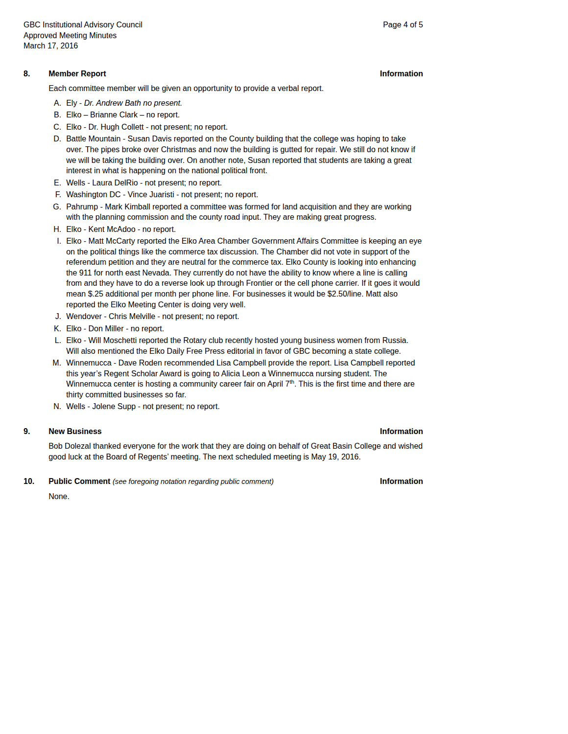Page 4 of 5
GBC Institutional Advisory Council
Approved Meeting Minutes
March 17, 2016
8. Member Report Information
Each committee member will be given an opportunity to provide a verbal report.
Ely - Dr. Andrew Bath no present.
Elko – Brianne Clark – no report.
Elko - Dr. Hugh Collett - not present; no report.
Battle Mountain - Susan Davis reported on the County building that the college was hoping to take over. The pipes broke over Christmas and now the building is gutted for repair. We still do not know if we will be taking the building over. On another note, Susan reported that students are taking a great interest in what is happening on the national political front.
Wells - Laura DelRio - not present; no report.
Washington DC - Vince Juaristi - not present; no report.
Pahrump - Mark Kimball reported a committee was formed for land acquisition and they are working with the planning commission and the county road input. They are making great progress.
Elko - Kent McAdoo - no report.
Elko - Matt McCarty reported the Elko Area Chamber Government Affairs Committee is keeping an eye on the political things like the commerce tax discussion. The Chamber did not vote in support of the referendum petition and they are neutral for the commerce tax. Elko County is looking into enhancing the 911 for north east Nevada. They currently do not have the ability to know where a line is calling from and they have to do a reverse look up through Frontier or the cell phone carrier. If it goes it would mean $.25 additional per month per phone line. For businesses it would be $2.50/line. Matt also reported the Elko Meeting Center is doing very well.
Wendover - Chris Melville - not present; no report.
Elko - Don Miller - no report.
Elko - Will Moschetti reported the Rotary club recently hosted young business women from Russia. Will also mentioned the Elko Daily Free Press editorial in favor of GBC becoming a state college.
Winnemucca - Dave Roden recommended Lisa Campbell provide the report. Lisa Campbell reported this year’s Regent Scholar Award is going to Alicia Leon a Winnemucca nursing student. The Winnemucca center is hosting a community career fair on April 7th. This is the first time and there are thirty committed businesses so far.
Wells - Jolene Supp - not present; no report.
9. New Business Information
Bob Dolezal thanked everyone for the work that they are doing on behalf of Great Basin College and wished good luck at the Board of Regents’ meeting. The next scheduled meeting is May 19, 2016.
10. Public Comment (see foregoing notation regarding public comment) Information
None.